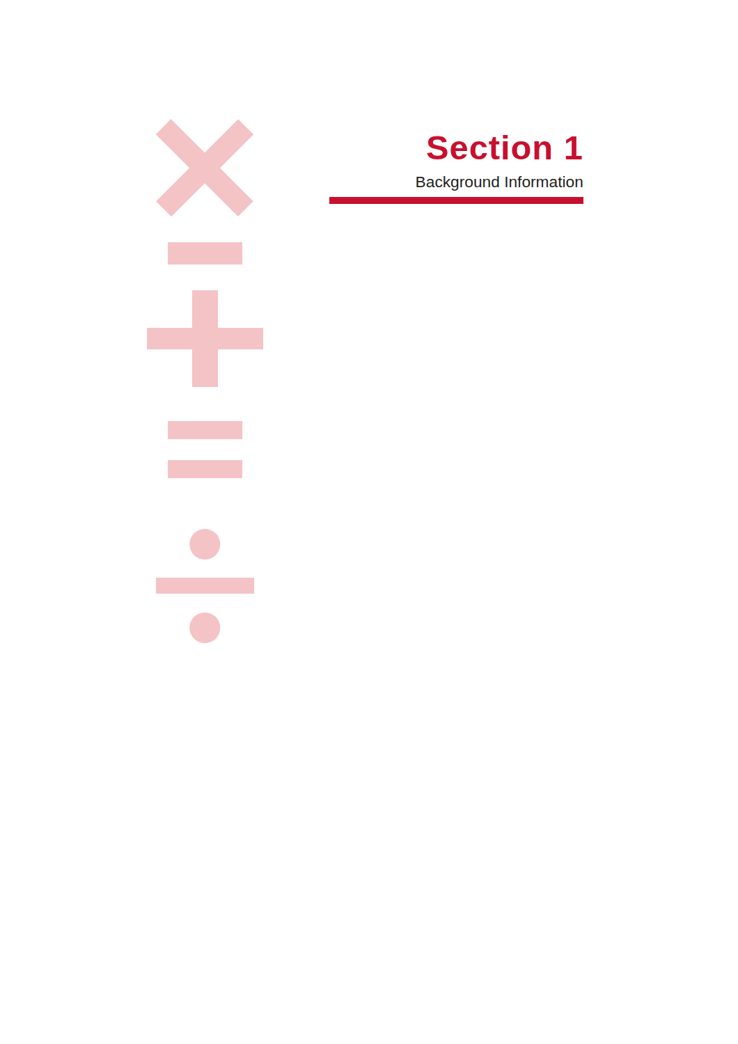Section 1
Background Information